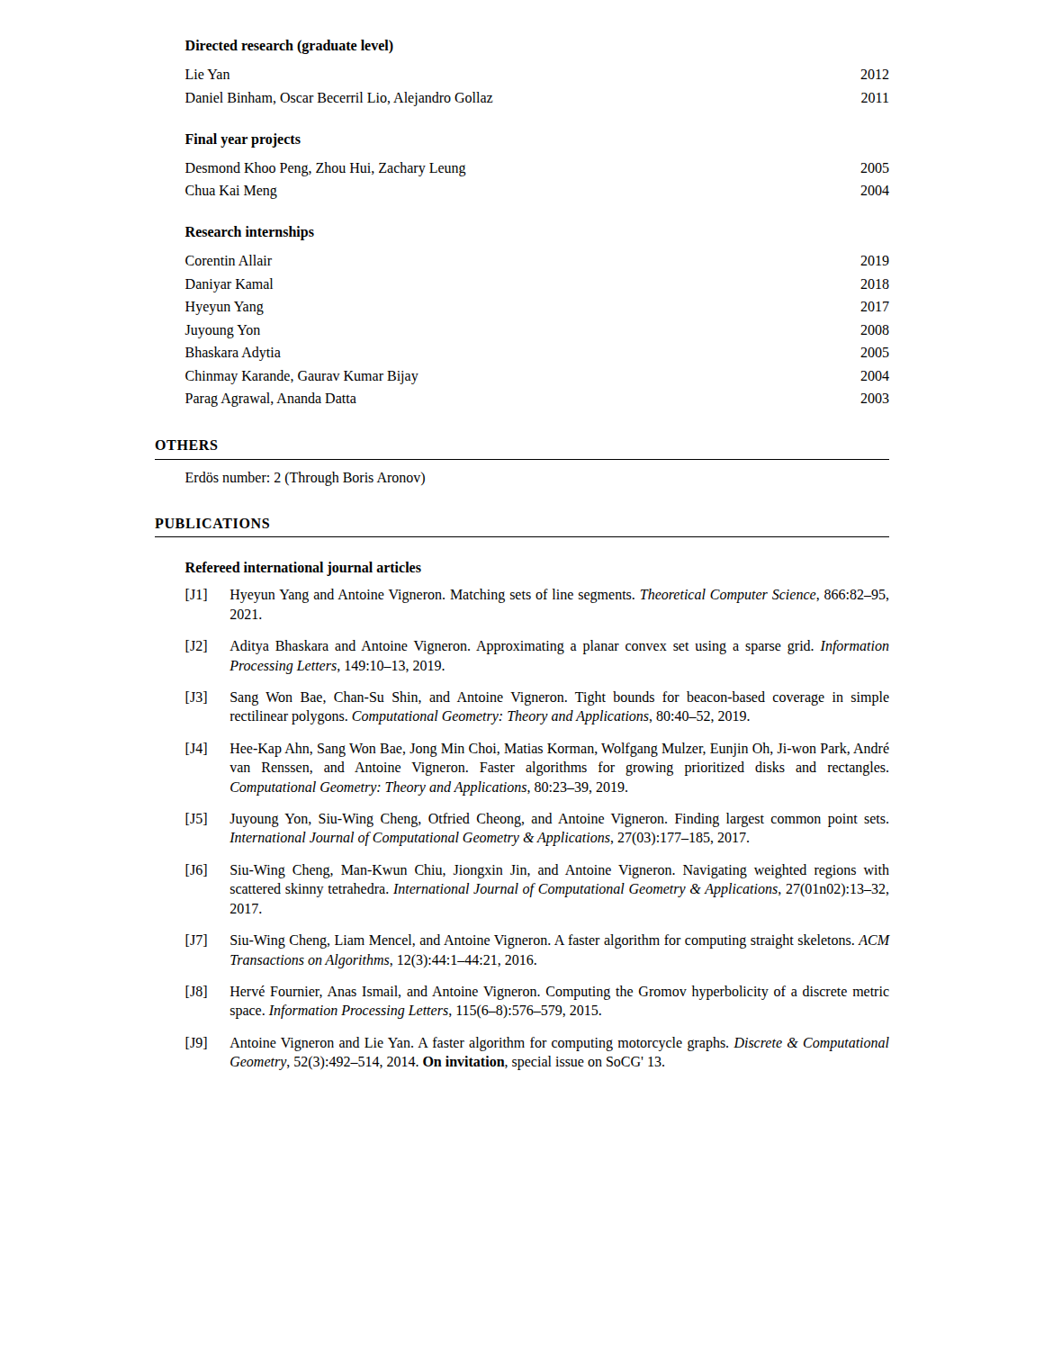Directed research (graduate level)
| Lie Yan | 2012 |
| Daniel Binham, Oscar Becerril Lio, Alejandro Gollaz | 2011 |
Final year projects
| Desmond Khoo Peng, Zhou Hui, Zachary Leung | 2005 |
| Chua Kai Meng | 2004 |
Research internships
| Corentin Allair | 2019 |
| Daniyar Kamal | 2018 |
| Hyeyun Yang | 2017 |
| Juyoung Yon | 2008 |
| Bhaskara Adytia | 2005 |
| Chinmay Karande, Gaurav Kumar Bijay | 2004 |
| Parag Agrawal, Ananda Datta | 2003 |
OTHERS
Erdös number: 2 (Through Boris Aronov)
PUBLICATIONS
Refereed international journal articles
[J1] Hyeyun Yang and Antoine Vigneron. Matching sets of line segments. Theoretical Computer Science, 866:82–95, 2021.
[J2] Aditya Bhaskara and Antoine Vigneron. Approximating a planar convex set using a sparse grid. Information Processing Letters, 149:10–13, 2019.
[J3] Sang Won Bae, Chan-Su Shin, and Antoine Vigneron. Tight bounds for beacon-based coverage in simple rectilinear polygons. Computational Geometry: Theory and Applications, 80:40–52, 2019.
[J4] Hee-Kap Ahn, Sang Won Bae, Jong Min Choi, Matias Korman, Wolfgang Mulzer, Eunjin Oh, Ji-won Park, André van Renssen, and Antoine Vigneron. Faster algorithms for growing prioritized disks and rectangles. Computational Geometry: Theory and Applications, 80:23–39, 2019.
[J5] Juyoung Yon, Siu-Wing Cheng, Otfried Cheong, and Antoine Vigneron. Finding largest common point sets. International Journal of Computational Geometry & Applications, 27(03):177–185, 2017.
[J6] Siu-Wing Cheng, Man-Kwun Chiu, Jiongxin Jin, and Antoine Vigneron. Navigating weighted regions with scattered skinny tetrahedra. International Journal of Computational Geometry & Applications, 27(01n02):13–32, 2017.
[J7] Siu-Wing Cheng, Liam Mencel, and Antoine Vigneron. A faster algorithm for computing straight skeletons. ACM Transactions on Algorithms, 12(3):44:1–44:21, 2016.
[J8] Hervé Fournier, Anas Ismail, and Antoine Vigneron. Computing the Gromov hyperbolicity of a discrete metric space. Information Processing Letters, 115(6–8):576–579, 2015.
[J9] Antoine Vigneron and Lie Yan. A faster algorithm for computing motorcycle graphs. Discrete & Computational Geometry, 52(3):492–514, 2014. On invitation, special issue on SoCG' 13.